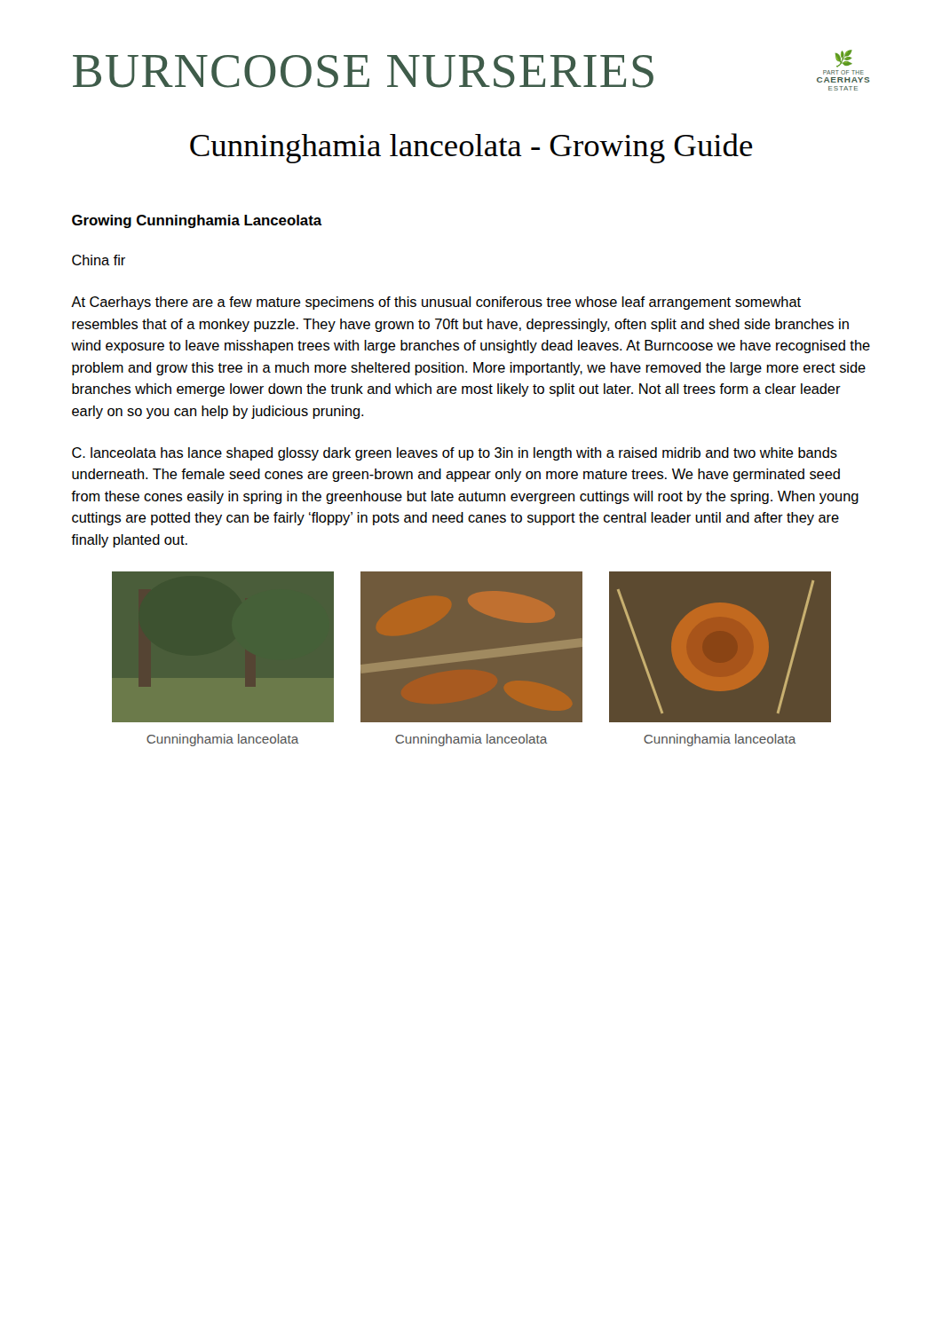BURNCOOSE NURSERIES 🌿 PART OF THE CAERHAYS ESTATE
Cunninghamia lanceolata - Growing Guide
Growing Cunninghamia Lanceolata
China fir
At Caerhays there are a few mature specimens of this unusual coniferous tree whose leaf arrangement somewhat resembles that of a monkey puzzle. They have grown to 70ft but have, depressingly, often split and shed side branches in wind exposure to leave misshapen trees with large branches of unsightly dead leaves. At Burncoose we have recognised the problem and grow this tree in a much more sheltered position. More importantly, we have removed the large more erect side branches which emerge lower down the trunk and which are most likely to split out later. Not all trees form a clear leader early on so you can help by judicious pruning.
C. lanceolata has lance shaped glossy dark green leaves of up to 3in in length with a raised midrib and two white bands underneath. The female seed cones are green-brown and appear only on more mature trees. We have germinated seed from these cones easily in spring in the greenhouse but late autumn evergreen cuttings will root by the spring. When young cuttings are potted they can be fairly ‘floppy’ in pots and need canes to support the central leader until and after they are finally planted out.
Cunninghamia lanceolata
Cunninghamia lanceolata
Cunninghamia lanceolata